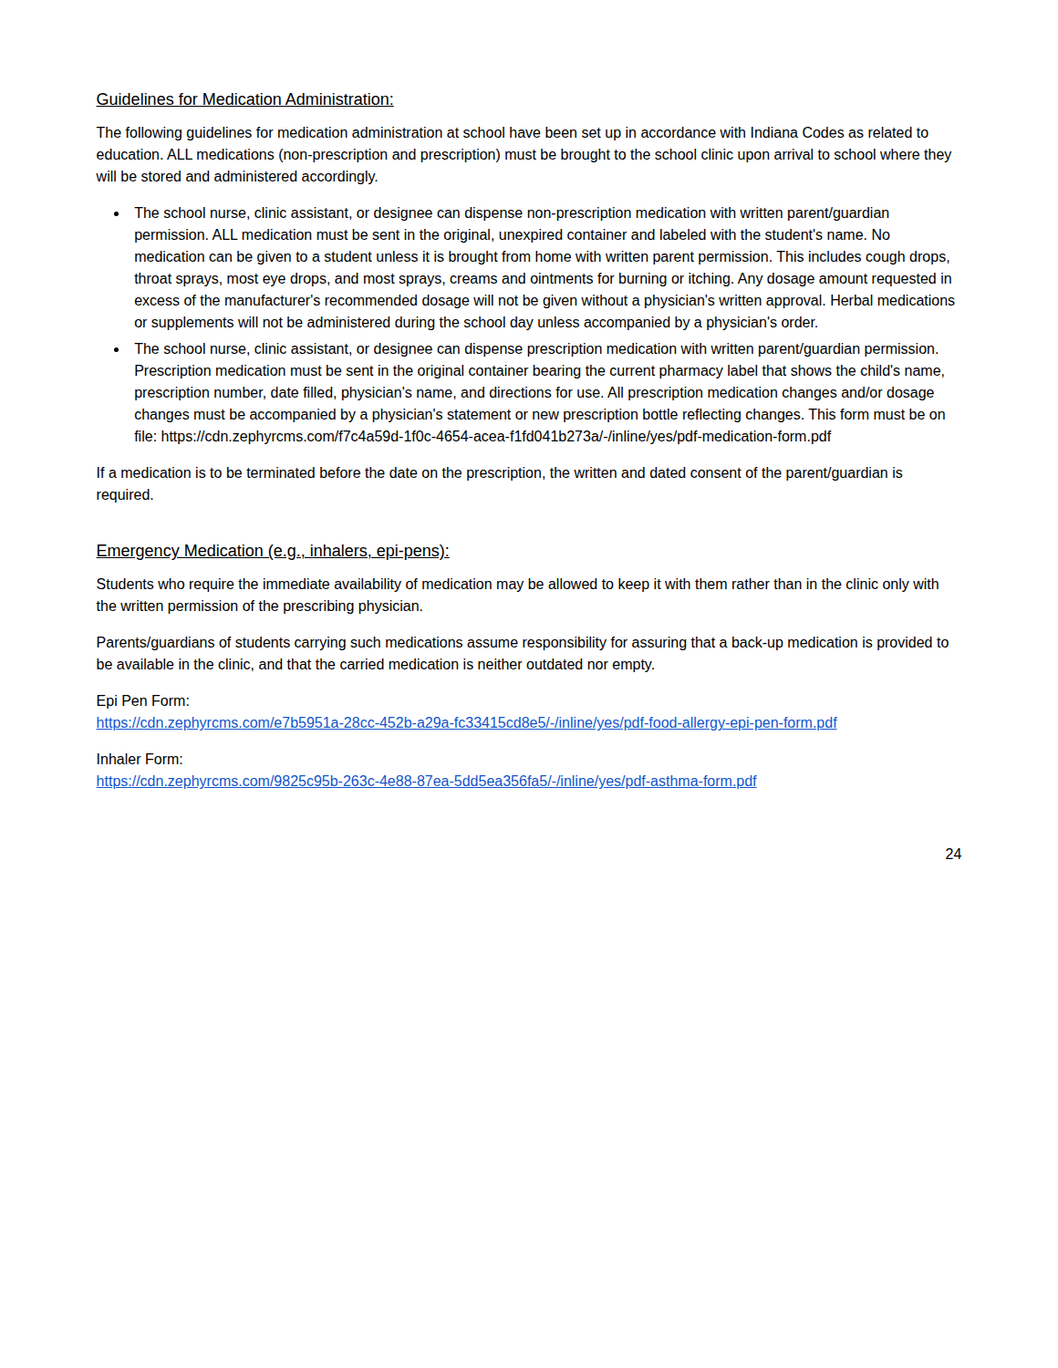Guidelines for Medication Administration:
The following guidelines for medication administration at school have been set up in accordance with Indiana Codes as related to education. ALL medications (non-prescription and prescription) must be brought to the school clinic upon arrival to school where they will be stored and administered accordingly.
The school nurse, clinic assistant, or designee can dispense non-prescription medication with written parent/guardian permission. ALL medication must be sent in the original, unexpired container and labeled with the student's name. No medication can be given to a student unless it is brought from home with written parent permission. This includes cough drops, throat sprays, most eye drops, and most sprays, creams and ointments for burning or itching. Any dosage amount requested in excess of the manufacturer's recommended dosage will not be given without a physician's written approval. Herbal medications or supplements will not be administered during the school day unless accompanied by a physician's order.
The school nurse, clinic assistant, or designee can dispense prescription medication with written parent/guardian permission. Prescription medication must be sent in the original container bearing the current pharmacy label that shows the child's name, prescription number, date filled, physician's name, and directions for use. All prescription medication changes and/or dosage changes must be accompanied by a physician's statement or new prescription bottle reflecting changes. This form must be on file: https://cdn.zephyrcms.com/f7c4a59d-1f0c-4654-acea-f1fd041b273a/-/inline/yes/pdf-medication-form.pdf
If a medication is to be terminated before the date on the prescription, the written and dated consent of the parent/guardian is required.
Emergency Medication (e.g., inhalers, epi-pens):
Students who require the immediate availability of medication may be allowed to keep it with them rather than in the clinic only with the written permission of the prescribing physician.
Parents/guardians of students carrying such medications assume responsibility for assuring that a back-up medication is provided to be available in the clinic, and that the carried medication is neither outdated nor empty.
Epi Pen Form:
https://cdn.zephyrcms.com/e7b5951a-28cc-452b-a29a-fc33415cd8e5/-/inline/yes/pdf-food-allergy-epi-pen-form.pdf
Inhaler Form:
https://cdn.zephyrcms.com/9825c95b-263c-4e88-87ea-5dd5ea356fa5/-/inline/yes/pdf-asthma-form.pdf
24